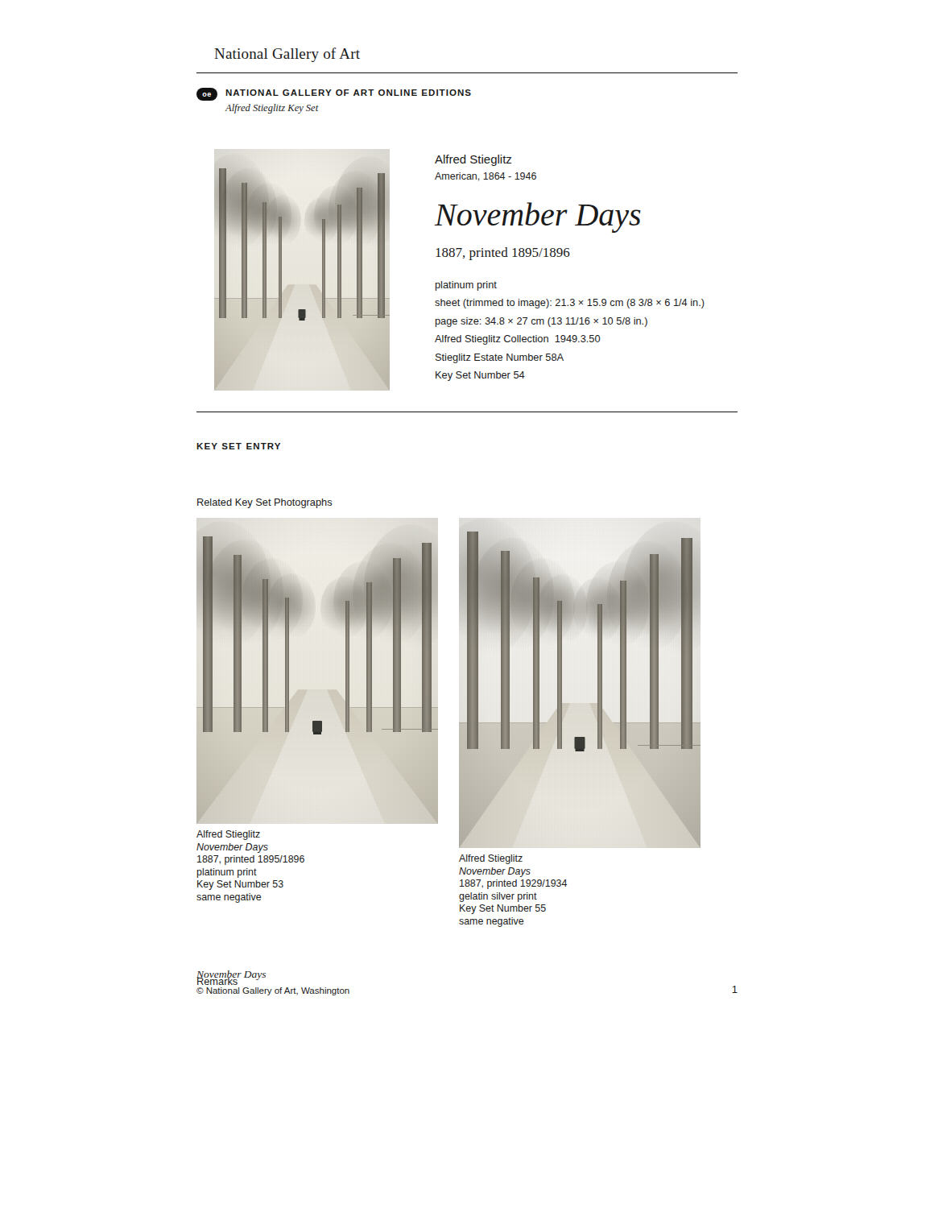National Gallery of Art
oe
National Gallery of Art Online Editions
Alfred Stieglitz Key Set
Alfred Stieglitz
American, 1864 - 1946
November Days
1887, printed 1895/1896
platinum print
sheet (trimmed to image): 21.3 × 15.9 cm (8 3/8 × 6 1/4 in.)
page size: 34.8 × 27 cm (13 11/16 × 10 5/8 in.)
Alfred Stieglitz Collection 1949.3.50
Stieglitz Estate Number 58A
Key Set Number 54
Key Set Entry
Related Key Set Photographs
Alfred Stieglitz
November Days
1887, printed 1895/1896
platinum print
Key Set Number 53
same negative
Alfred Stieglitz
November Days
1887, printed 1929/1934
gelatin silver print
Key Set Number 55
same negative
Remarks
November Days
© National Gallery of Art, Washington
1